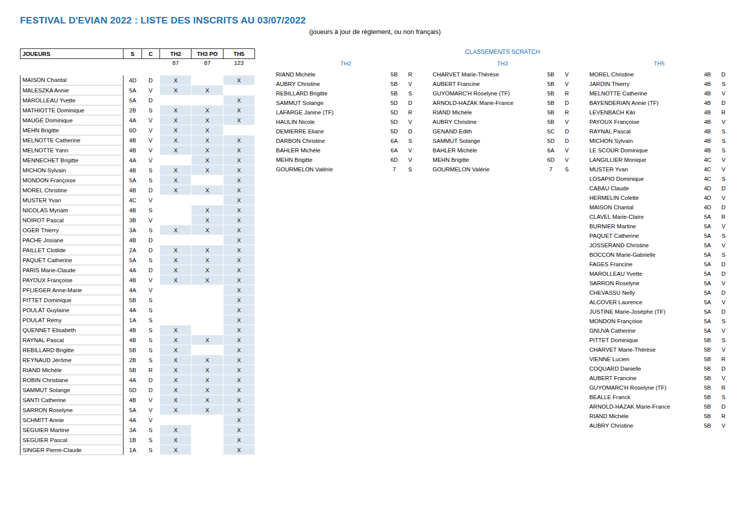FESTIVAL D'EVIAN 2022 : LISTE DES INSCRITS AU 03/07/2022
(joueurs à jour de règlement, ou non français)
| JOUEURS | S | C | TH2 | TH3 PO | TH5 |
| --- | --- | --- | --- | --- | --- |
| | | | 87 | 87 | 123 |
| MAISON Chantal | 4D | D | X | | X |
| MALESZKA Annie | 5A | V | X | X | |
| MAROLLEAU Yvette | 5A | D | | | X |
| MATHIOTTE Dominique | 2B | S | X | X | X |
| MAUGÉ Dominique | 4A | V | X | X | X |
| MEHN Brigitte | 6D | V | X | X | |
| MELNOTTE Catherine | 4B | V | X | X | X |
| MELNOTTE Yann | 4B | V | X | X | X |
| MENNECHET Brigitte | 4A | V | | X | X |
| MICHON Sylvain | 4B | S | X | X | X |
| MONDON Françoise | 5A | S | X | | X |
| MOREL Christine | 4B | D | X | X | X |
| MUSTER Yvan | 4C | V | | | X |
| NICOLAS Myriam | 4B | S | | X | X |
| NOIROT Pascal | 3B | V | | X | X |
| OGER Thierry | 3A | S | X | X | X |
| PACHE Josiane | 4B | D | | | X |
| PAILLET Clotilde | 2A | D | X | X | X |
| PAQUET Catherine | 5A | S | X | X | X |
| PARIS Marie-Claude | 4A | D | X | X | X |
| PAYOUX Françoise | 4B | V | X | X | X |
| PFLIEGER Anne-Marie | 4A | V | | | X |
| PITTET Dominique | 5B | S | | | X |
| POULAT Guylaine | 4A | S | | | X |
| POULAT Rémy | 1A | S | | | X |
| QUENNET Elisabeth | 4B | S | X | | X |
| RAYNAL Pascal | 4B | S | X | X | X |
| REBILLARD Brigitte | 5B | S | X | | X |
| REYNAUD Jérôme | 2B | S | X | X | X |
| RIAND Michèle | 5B | R | X | X | X |
| ROBIN Christiane | 4A | D | X | X | X |
| SAMMUT Solange | 5D | D | X | X | X |
| SANTI Catherine | 4B | V | X | X | X |
| SARRON Roselyne | 5A | V | X | X | X |
| SCHMITT Annie | 4A | V | | | X |
| SEGUIER Martine | 3A | S | X | | X |
| SEGUIER Pascal | 1B | S | X | | X |
| SINGER Pierre-Claude | 1A | S | X | | X |
CLASSEMENTS SCRATCH
TH2
| RIAND Michèle | 5B | R |
| AUBRY Christine | 5B | V |
| REBILLARD Brigitte | 5B | S |
| SAMMUT Solange | 5D | D |
| LAFARGE Janine (TF) | 5D | R |
| HAULIN Nicole | 5D | V |
| DEMIERRE Eliane | 5D | D |
| DARBON Christine | 6A | S |
| BAHLER Michèle | 6A | V |
| MEHN Brigitte | 6D | V |
| GOURMELON Valérie | 7 | S |
TH3
| CHARVET Marie-Thérèse | 5B | V |
| AUBERT Francine | 5B | V |
| GUYOMARC'H Roselyne (TF) | 5B | R |
| ARNOLD-HAZAK Marie-France | 5B | D |
| RIAND Michèle | 5B | R |
| AUBRY Christine | 5B | V |
| GENAND Edith | 5C | D |
| SAMMUT Solange | 5D | D |
| BAHLER Michèle | 6A | V |
| MEHN Brigitte | 6D | V |
| GOURMELON Valérie | 7 | S |
TH5
| MOREL Christine | 4B | D |
| JARDIN Thierry | 4B | S |
| MELNOTTE Catherine | 4B | V |
| BAYENDERIAN Annie (TF) | 4B | D |
| LEVENBACH Kiki | 4B | R |
| PAYOUX Françoise | 4B | V |
| RAYNAL Pascal | 4B | S |
| MICHON Sylvain | 4B | S |
| LE SCOUR Dominique | 4B | S |
| LANGILLIER Monique | 4C | V |
| MUSTER Yvan | 4C | V |
| LOSAPIO Dominique | 4C | S |
| CABAU Claude | 4D | D |
| HERMELIN Colette | 4D | V |
| MAISON Chantal | 4D | D |
| CLAVEL Marie-Claire | 5A | R |
| BURNIER Martine | 5A | V |
| PAQUET Catherine | 5A | S |
| JOSSERAND Christine | 5A | V |
| BOCCON Marie-Gabrielle | 5A | S |
| FAGES Francine | 5A | D |
| MAROLLEAU Yvette | 5A | D |
| SARRON Roselyne | 5A | V |
| CHEVASSU Nelly | 5A | D |
| ALCOVER Laurence | 5A | V |
| JUSTINE Marie-Josèphe (TF) | 5A | D |
| MONDON Françoise | 5A | S |
| GNUVA Catherine | 5A | V |
| PITTET Dominique | 5B | S |
| CHARVET Marie-Thérèse | 5B | V |
| VIENNE Lucien | 5B | R |
| COQUARD Danielle | 5B | D |
| AUBERT Francine | 5B | V |
| GUYOMARC'H Roselyne (TF) | 5B | R |
| BEALLE Franck | 5B | S |
| ARNOLD-HAZAK Marie-France | 5B | D |
| RIAND Michèle | 5B | R |
| AUBRY Christine | 5B | V |